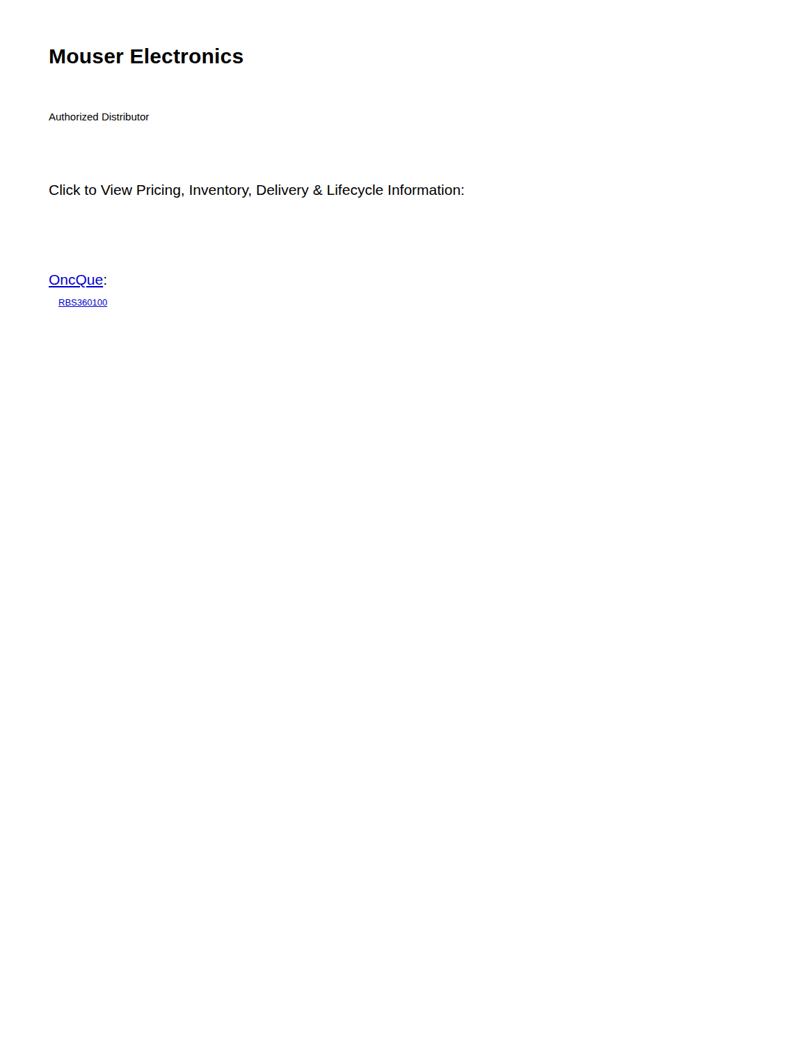Mouser Electronics
Authorized Distributor
Click to View Pricing, Inventory, Delivery & Lifecycle Information:
OncQue:
RBS360100